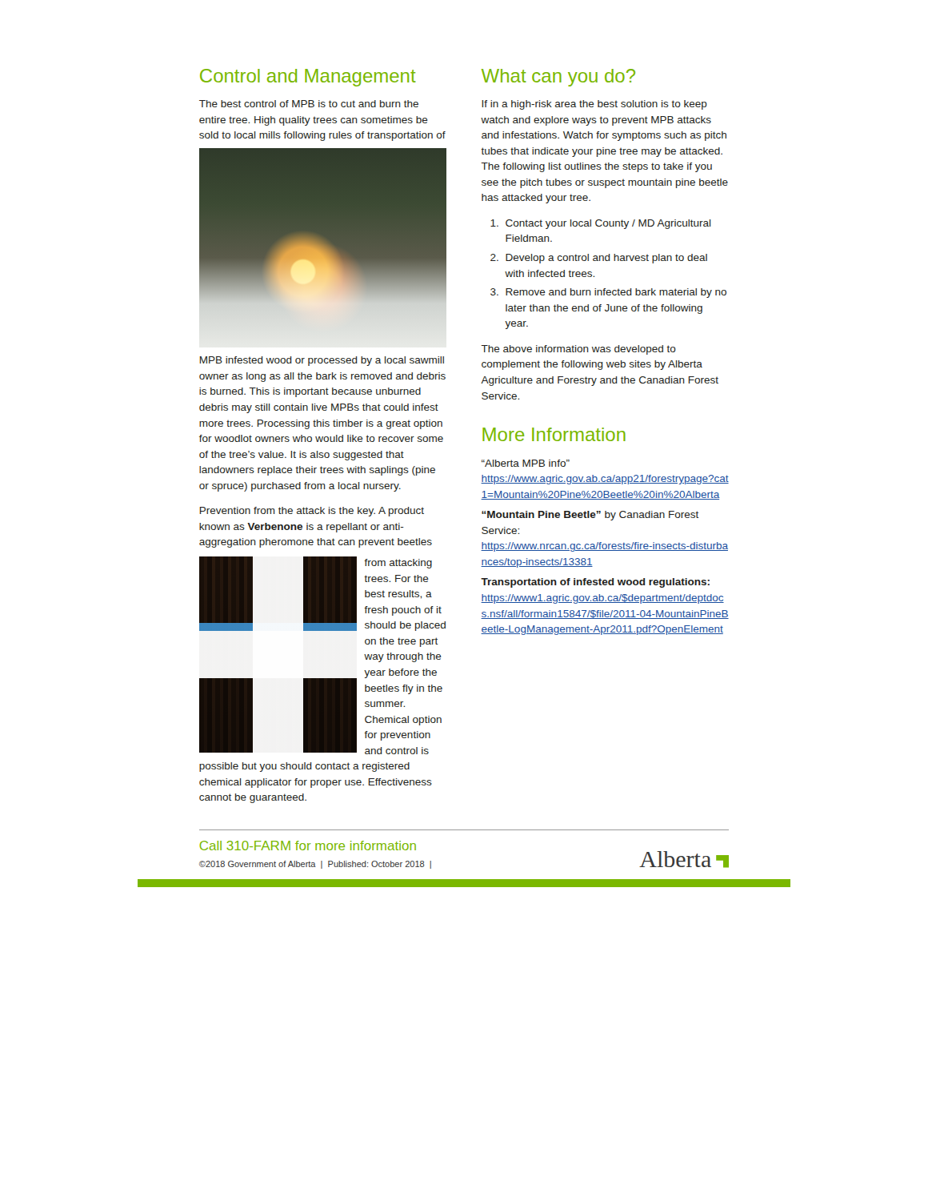Control and Management
The best control of MPB is to cut and burn the entire tree. High quality trees can sometimes be sold to local mills following rules of transportation of
MPB infested wood or processed by a local sawmill owner as long as all the bark is removed and debris is burned. This is important because unburned debris may still contain live MPBs that could infest more trees. Processing this timber is a great option for woodlot owners who would like to recover some of the tree’s value. It is also suggested that landowners replace their trees with saplings (pine or spruce) purchased from a local nursery.
Prevention from the attack is the key. A product known as Verbenone is a repellant or anti-aggregation pheromone that can prevent beetles
from attacking trees. For the best results, a fresh pouch of it should be placed on the tree part way through the year before the beetles fly in the summer. Chemical option for prevention and control is possible but you should contact a registered chemical applicator for proper use. Effectiveness cannot be guaranteed.
What can you do?
If in a high-risk area the best solution is to keep watch and explore ways to prevent MPB attacks and infestations. Watch for symptoms such as pitch tubes that indicate your pine tree may be attacked. The following list outlines the steps to take if you see the pitch tubes or suspect mountain pine beetle has attacked your tree.
Contact your local County / MD Agricultural Fieldman.
Develop a control and harvest plan to deal with infected trees.
Remove and burn infected bark material by no later than the end of June of the following year.
The above information was developed to complement the following web sites by Alberta Agriculture and Forestry and the Canadian Forest Service.
More Information
“Alberta MPB info”
https://www.agric.gov.ab.ca/app21/forestrypage?cat1=Mountain%20Pine%20Beetle%20in%20Alberta
“Mountain Pine Beetle” by Canadian Forest Service:
https://www.nrcan.gc.ca/forests/fire-insects-disturbances/top-insects/13381
Transportation of infested wood regulations:
https://www1.agric.gov.ab.ca/$department/deptdocs.nsf/all/formain15847/$file/2011-04-MountainPineBeetle-LogManagement-Apr2011.pdf?OpenElement
Call 310-FARM for more information
©2018 Government of Alberta | Published: October 2018 |
Alberta